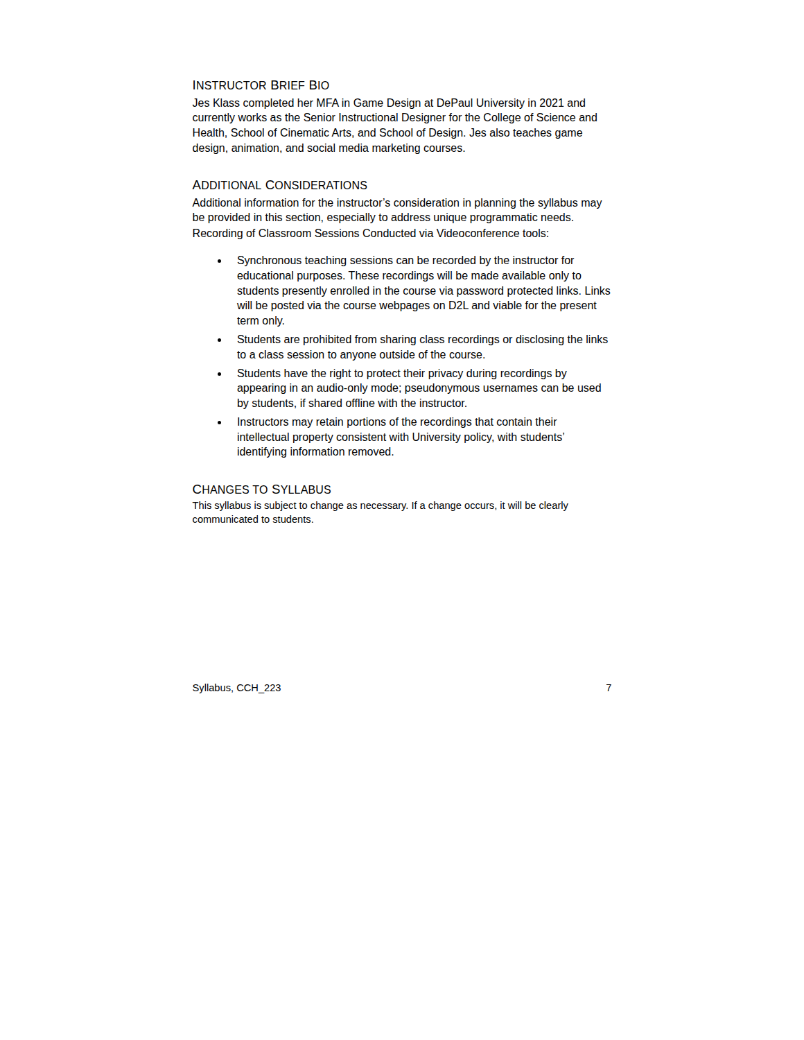INSTRUCTOR BRIEF BIO
Jes Klass completed her MFA in Game Design at DePaul University in 2021 and currently works as the Senior Instructional Designer for the College of Science and Health, School of Cinematic Arts, and School of Design. Jes also teaches game design, animation, and social media marketing courses.
ADDITIONAL CONSIDERATIONS
Additional information for the instructor’s consideration in planning the syllabus may be provided in this section, especially to address unique programmatic needs.
Recording of Classroom Sessions Conducted via Videoconference tools:
Synchronous teaching sessions can be recorded by the instructor for educational purposes. These recordings will be made available only to students presently enrolled in the course via password protected links. Links will be posted via the course webpages on D2L and viable for the present term only.
Students are prohibited from sharing class recordings or disclosing the links to a class session to anyone outside of the course.
Students have the right to protect their privacy during recordings by appearing in an audio-only mode; pseudonymous usernames can be used by students, if shared offline with the instructor.
Instructors may retain portions of the recordings that contain their intellectual property consistent with University policy, with students’ identifying information removed.
CHANGES TO SYLLABUS
This syllabus is subject to change as necessary. If a change occurs, it will be clearly communicated to students.
Syllabus, CCH_223 7